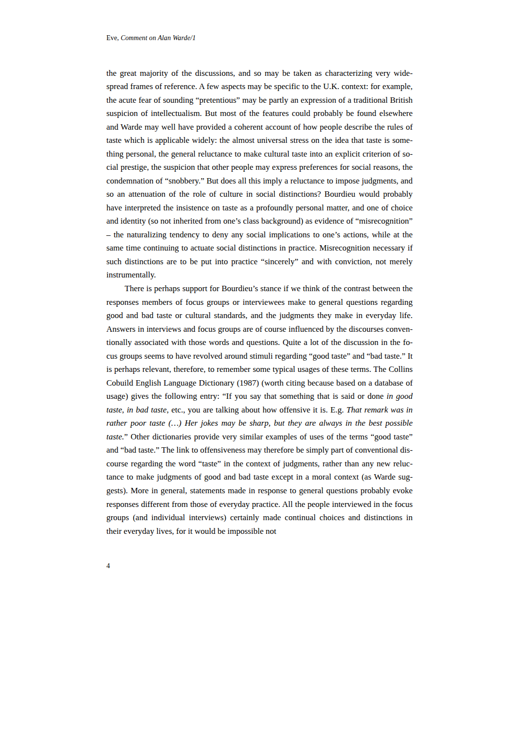Eve, Comment on Alan Warde/1
the great majority of the discussions, and so may be taken as characterizing very widespread frames of reference. A few aspects may be specific to the U.K. context: for example, the acute fear of sounding “pretentious” may be partly an expression of a traditional British suspicion of intellectualism. But most of the features could probably be found elsewhere and Warde may well have provided a coherent account of how people describe the rules of taste which is applicable widely: the almost universal stress on the idea that taste is something personal, the general reluctance to make cultural taste into an explicit criterion of social prestige, the suspicion that other people may express preferences for social reasons, the condemnation of “snobbery.” But does all this imply a reluctance to impose judgments, and so an attenuation of the role of culture in social distinctions? Bourdieu would probably have interpreted the insistence on taste as a profoundly personal matter, and one of choice and identity (so not inherited from one’s class background) as evidence of “misrecognition” – the naturalizing tendency to deny any social implications to one’s actions, while at the same time continuing to actuate social distinctions in practice. Misrecognition necessary if such distinctions are to be put into practice “sincerely” and with conviction, not merely instrumentally.
There is perhaps support for Bourdieu’s stance if we think of the contrast between the responses members of focus groups or interviewees make to general questions regarding good and bad taste or cultural standards, and the judgments they make in everyday life. Answers in interviews and focus groups are of course influenced by the discourses conventionally associated with those words and questions. Quite a lot of the discussion in the focus groups seems to have revolved around stimuli regarding “good taste” and “bad taste.” It is perhaps relevant, therefore, to remember some typical usages of these terms. The Collins Cobuild English Language Dictionary (1987) (worth citing because based on a database of usage) gives the following entry: “If you say that something that is said or done in good taste, in bad taste, etc., you are talking about how offensive it is. E.g. That remark was in rather poor taste (…) Her jokes may be sharp, but they are always in the best possible taste.” Other dictionaries provide very similar examples of uses of the terms “good taste” and “bad taste.” The link to offensiveness may therefore be simply part of conventional discourse regarding the word “taste” in the context of judgments, rather than any new reluctance to make judgments of good and bad taste except in a moral context (as Warde suggests). More in general, statements made in response to general questions probably evoke responses different from those of everyday practice. All the people interviewed in the focus groups (and individual interviews) certainly made continual choices and distinctions in their everyday lives, for it would be impossible not
4